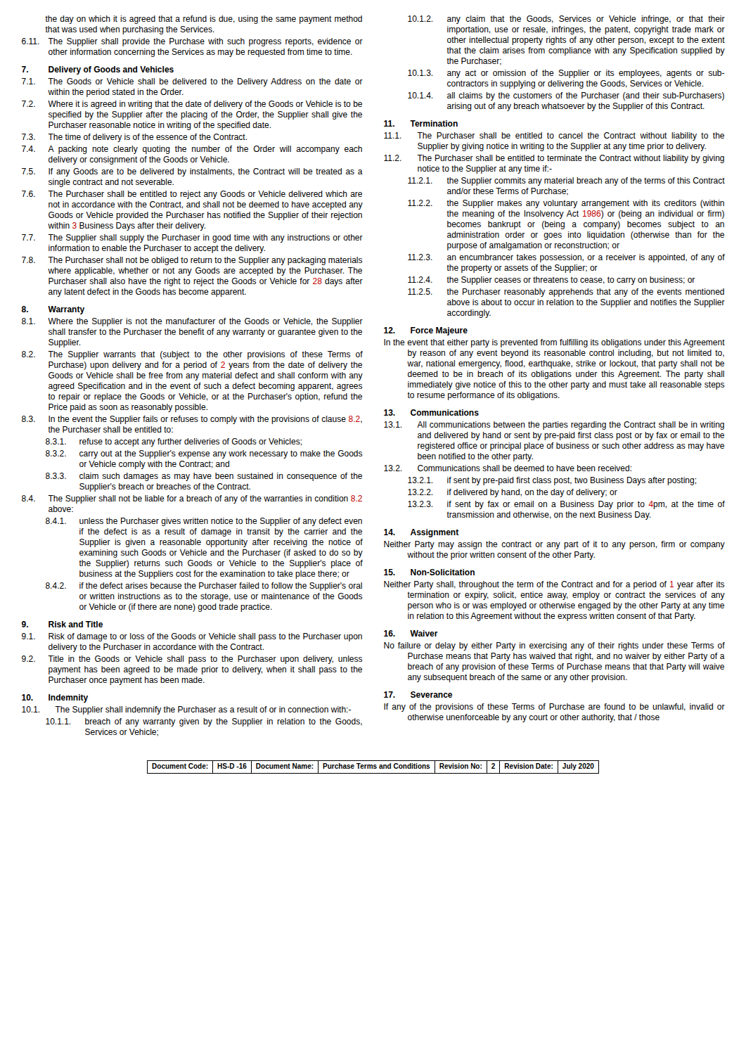the day on which it is agreed that a refund is due, using the same payment method that was used when purchasing the Services.
6.11.
The Supplier shall provide the Purchase with such progress reports, evidence or other information concerning the Services as may be requested from time to time.
7.
Delivery of Goods and Vehicles
7.1.
The Goods or Vehicle shall be delivered to the Delivery Address on the date or within the period stated in the Order.
7.2.
Where it is agreed in writing that the date of delivery of the Goods or Vehicle is to be specified by the Supplier after the placing of the Order, the Supplier shall give the Purchaser reasonable notice in writing of the specified date.
7.3.
The time of delivery is of the essence of the Contract.
7.4.
A packing note clearly quoting the number of the Order will accompany each delivery or consignment of the Goods or Vehicle.
7.5.
If any Goods are to be delivered by instalments, the Contract will be treated as a single contract and not severable.
7.6.
The Purchaser shall be entitled to reject any Goods or Vehicle delivered which are not in accordance with the Contract, and shall not be deemed to have accepted any Goods or Vehicle provided the Purchaser has notified the Supplier of their rejection within 3 Business Days after their delivery.
7.7.
The Supplier shall supply the Purchaser in good time with any instructions or other information to enable the Purchaser to accept the delivery.
7.8.
The Purchaser shall not be obliged to return to the Supplier any packaging materials where applicable, whether or not any Goods are accepted by the Purchaser. The Purchaser shall also have the right to reject the Goods or Vehicle for 28 days after any latent defect in the Goods has become apparent.
8.
Warranty
8.1.
Where the Supplier is not the manufacturer of the Goods or Vehicle, the Supplier shall transfer to the Purchaser the benefit of any warranty or guarantee given to the Supplier.
8.2.
The Supplier warrants that (subject to the other provisions of these Terms of Purchase) upon delivery and for a period of 2 years from the date of delivery the Goods or Vehicle shall be free from any material defect and shall conform with any agreed Specification and in the event of such a defect becoming apparent, agrees to repair or replace the Goods or Vehicle, or at the Purchaser's option, refund the Price paid as soon as reasonably possible.
8.3.
In the event the Supplier fails or refuses to comply with the provisions of clause 8.2, the Purchaser shall be entitled to:
8.3.1.
refuse to accept any further deliveries of Goods or Vehicles;
8.3.2.
carry out at the Supplier's expense any work necessary to make the Goods or Vehicle comply with the Contract; and
8.3.3.
claim such damages as may have been sustained in consequence of the Supplier's breach or breaches of the Contract.
8.4.
The Supplier shall not be liable for a breach of any of the warranties in condition 8.2 above:
8.4.1.
unless the Purchaser gives written notice to the Supplier of any defect even if the defect is as a result of damage in transit by the carrier and the Supplier is given a reasonable opportunity after receiving the notice of examining such Goods or Vehicle and the Purchaser (if asked to do so by the Supplier) returns such Goods or Vehicle to the Supplier's place of business at the Suppliers cost for the examination to take place there; or
8.4.2.
if the defect arises because the Purchaser failed to follow the Supplier's oral or written instructions as to the storage, use or maintenance of the Goods or Vehicle or (if there are none) good trade practice.
9.
Risk and Title
9.1.
Risk of damage to or loss of the Goods or Vehicle shall pass to the Purchaser upon delivery to the Purchaser in accordance with the Contract.
9.2.
Title in the Goods or Vehicle shall pass to the Purchaser upon delivery, unless payment has been agreed to be made prior to delivery, when it shall pass to the Purchaser once payment has been made.
10.
Indemnity
10.1.
The Supplier shall indemnify the Purchaser as a result of or in connection with:-
10.1.1.
breach of any warranty given by the Supplier in relation to the Goods, Services or Vehicle;
10.1.2.
any claim that the Goods, Services or Vehicle infringe, or that their importation, use or resale, infringes, the patent, copyright trade mark or other intellectual property rights of any other person, except to the extent that the claim arises from compliance with any Specification supplied by the Purchaser;
10.1.3.
any act or omission of the Supplier or its employees, agents or sub-contractors in supplying or delivering the Goods, Services or Vehicle.
10.1.4.
all claims by the customers of the Purchaser (and their sub-Purchasers) arising out of any breach whatsoever by the Supplier of this Contract.
11.
Termination
11.1.
The Purchaser shall be entitled to cancel the Contract without liability to the Supplier by giving notice in writing to the Supplier at any time prior to delivery.
11.2.
The Purchaser shall be entitled to terminate the Contract without liability by giving notice to the Supplier at any time if:-
11.2.1.
the Supplier commits any material breach any of the terms of this Contract and/or these Terms of Purchase;
11.2.2.
the Supplier makes any voluntary arrangement with its creditors (within the meaning of the Insolvency Act 1986) or (being an individual or firm) becomes bankrupt or (being a company) becomes subject to an administration order or goes into liquidation (otherwise than for the purpose of amalgamation or reconstruction; or
11.2.3.
an encumbrancer takes possession, or a receiver is appointed, of any of the property or assets of the Supplier; or
11.2.4.
the Supplier ceases or threatens to cease, to carry on business; or
11.2.5.
the Purchaser reasonably apprehends that any of the events mentioned above is about to occur in relation to the Supplier and notifies the Supplier accordingly.
12.
Force Majeure
In the event that either party is prevented from fulfilling its obligations under this Agreement by reason of any event beyond its reasonable control including, but not limited to, war, national emergency, flood, earthquake, strike or lockout, that party shall not be deemed to be in breach of its obligations under this Agreement. The party shall immediately give notice of this to the other party and must take all reasonable steps to resume performance of its obligations.
13.
Communications
13.1.
All communications between the parties regarding the Contract shall be in writing and delivered by hand or sent by pre-paid first class post or by fax or email to the registered office or principal place of business or such other address as may have been notified to the other party.
13.2.
Communications shall be deemed to have been received:
13.2.1.
if sent by pre-paid first class post, two Business Days after posting;
13.2.2.
if delivered by hand, on the day of delivery; or
13.2.3.
if sent by fax or email on a Business Day prior to 4pm, at the time of transmission and otherwise, on the next Business Day.
14.
Assignment
Neither Party may assign the contract or any part of it to any person, firm or company without the prior written consent of the other Party.
15.
Non-Solicitation
Neither Party shall, throughout the term of the Contract and for a period of 1 year after its termination or expiry, solicit, entice away, employ or contract the services of any person who is or was employed or otherwise engaged by the other Party at any time in relation to this Agreement without the express written consent of that Party.
16.
Waiver
No failure or delay by either Party in exercising any of their rights under these Terms of Purchase means that Party has waived that right, and no waiver by either Party of a breach of any provision of these Terms of Purchase means that that Party will waive any subsequent breach of the same or any other provision.
17.
Severance
If any of the provisions of these Terms of Purchase are found to be unlawful, invalid or otherwise unenforceable by any court or other authority, that / those
| Document Code: | HS-D -16 | Document Name: | Purchase Terms and Conditions | Revision No: | 2 | Revision Date: | July 2020 |